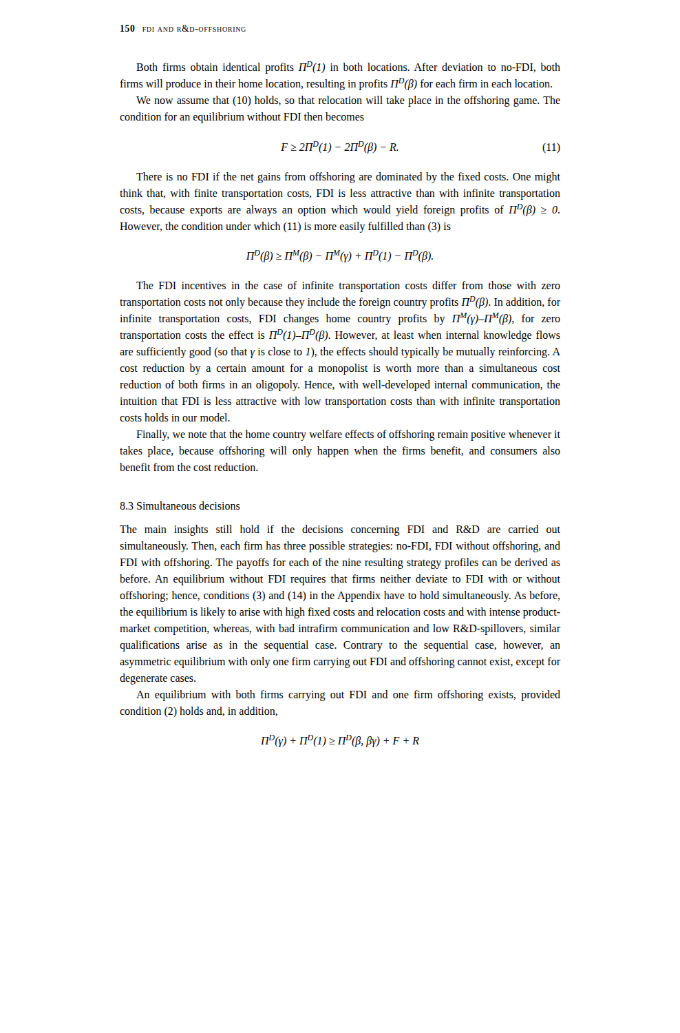150 fdi and r&d-offshoring
Both firms obtain identical profits ΠD(1) in both locations. After deviation to no-FDI, both firms will produce in their home location, resulting in profits ΠD(β) for each firm in each location.
We now assume that (10) holds, so that relocation will take place in the offshoring game. The condition for an equilibrium without FDI then becomes
F ≥ 2ΠD(1) − 2ΠD(β) − R. (11)
There is no FDI if the net gains from offshoring are dominated by the fixed costs. One might think that, with finite transportation costs, FDI is less attractive than with infinite transportation costs, because exports are always an option which would yield foreign profits of ΠD(β) ≥ 0. However, the condition under which (11) is more easily fulfilled than (3) is
ΠD(β) ≥ ΠM(β) − ΠM(γ) + ΠD(1) − ΠD(β).
The FDI incentives in the case of infinite transportation costs differ from those with zero transportation costs not only because they include the foreign country profits ΠD(β). In addition, for infinite transportation costs, FDI changes home country profits by ΠM(γ)–ΠM(β), for zero transportation costs the effect is ΠD(1)–ΠD(β). However, at least when internal knowledge flows are sufficiently good (so that γ is close to 1), the effects should typically be mutually reinforcing. A cost reduction by a certain amount for a monopolist is worth more than a simultaneous cost reduction of both firms in an oligopoly. Hence, with well-developed internal communication, the intuition that FDI is less attractive with low transportation costs than with infinite transportation costs holds in our model.
Finally, we note that the home country welfare effects of offshoring remain positive whenever it takes place, because offshoring will only happen when the firms benefit, and consumers also benefit from the cost reduction.
8.3 Simultaneous decisions
The main insights still hold if the decisions concerning FDI and R&D are carried out simultaneously. Then, each firm has three possible strategies: no-FDI, FDI without offshoring, and FDI with offshoring. The payoffs for each of the nine resulting strategy profiles can be derived as before. An equilibrium without FDI requires that firms neither deviate to FDI with or without offshoring; hence, conditions (3) and (14) in the Appendix have to hold simultaneously. As before, the equilibrium is likely to arise with high fixed costs and relocation costs and with intense product-market competition, whereas, with bad intrafirm communication and low R&D-spillovers, similar qualifications arise as in the sequential case. Contrary to the sequential case, however, an asymmetric equilibrium with only one firm carrying out FDI and offshoring cannot exist, except for degenerate cases.
An equilibrium with both firms carrying out FDI and one firm offshoring exists, provided condition (2) holds and, in addition,
ΠD(γ) + ΠD(1) ≥ ΠD(β, βγ) + F + R